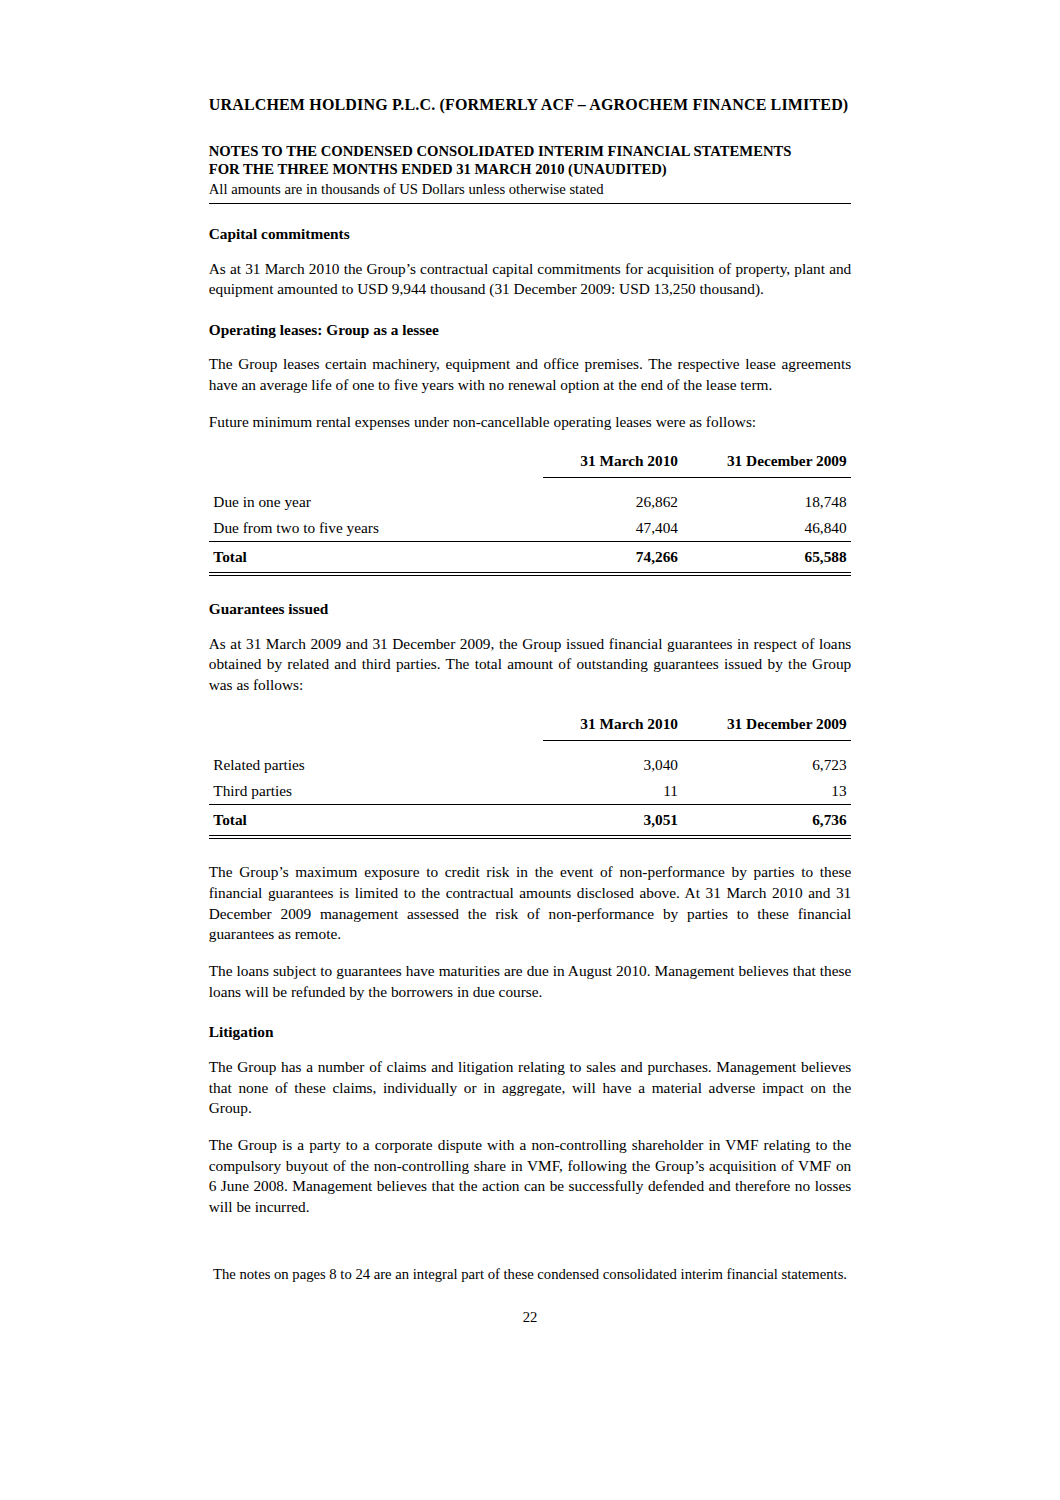URALCHEM HOLDING P.L.C. (FORMERLY ACF – AGROCHEM FINANCE LIMITED)
NOTES TO THE CONDENSED CONSOLIDATED INTERIM FINANCIAL STATEMENTS
FOR THE THREE MONTHS ENDED 31 MARCH 2010 (UNAUDITED)
All amounts are in thousands of US Dollars unless otherwise stated
Capital commitments
As at 31 March 2010 the Group’s contractual capital commitments for acquisition of property, plant and equipment amounted to USD 9,944 thousand (31 December 2009: USD 13,250 thousand).
Operating leases: Group as a lessee
The Group leases certain machinery, equipment and office premises. The respective lease agreements have an average life of one to five years with no renewal option at the end of the lease term.
Future minimum rental expenses under non-cancellable operating leases were as follows:
| | 31 March 2010 | 31 December 2009 |
| --- | --- | --- |
| Due in one year | 26,862 | 18,748 |
| Due from two to five years | 47,404 | 46,840 |
| Total | 74,266 | 65,588 |
Guarantees issued
As at 31 March 2009 and 31 December 2009, the Group issued financial guarantees in respect of loans obtained by related and third parties. The total amount of outstanding guarantees issued by the Group was as follows:
| | 31 March 2010 | 31 December 2009 |
| --- | --- | --- |
| Related parties | 3,040 | 6,723 |
| Third parties | 11 | 13 |
| Total | 3,051 | 6,736 |
The Group’s maximum exposure to credit risk in the event of non-performance by parties to these financial guarantees is limited to the contractual amounts disclosed above. At 31 March 2010 and 31 December 2009 management assessed the risk of non-performance by parties to these financial guarantees as remote.
The loans subject to guarantees have maturities are due in August 2010. Management believes that these loans will be refunded by the borrowers in due course.
Litigation
The Group has a number of claims and litigation relating to sales and purchases. Management believes that none of these claims, individually or in aggregate, will have a material adverse impact on the Group.
The Group is a party to a corporate dispute with a non-controlling shareholder in VMF relating to the compulsory buyout of the non-controlling share in VMF, following the Group’s acquisition of VMF on 6 June 2008. Management believes that the action can be successfully defended and therefore no losses will be incurred.
The notes on pages 8 to 24 are an integral part of these condensed consolidated interim financial statements.
22